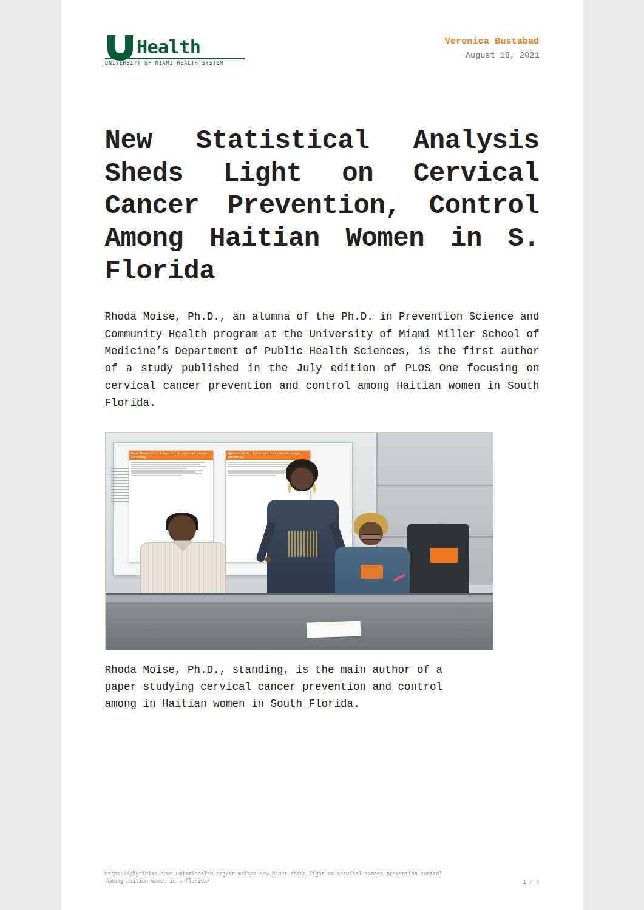Health UNIVERSITY OF MIAMI HEALTH SYSTEM
Veronica Bustabad
August 18, 2021
New Statistical Analysis Sheds Light on Cervical Cancer Prevention, Control Among Haitian Women in S. Florida
Rhoda Moise, Ph.D., an alumna of the Ph.D. in Prevention Science and Community Health program at the University of Miami Miller School of Medicine’s Department of Public Health Sciences, is the first author of a study published in the July edition of PLOS One focusing on cervical cancer prevention and control among Haitian women in South Florida.
Home Insecurity: A barrier to cervical cancer screening
Medical Costs: A barrier to cervical cancer screening
Rhoda Moise, Ph.D., standing, is the main author of a paper studying cervical cancer prevention and control among in Haitian women in South Florida.
https://physician-news.umiamihealth.org/dr-moises-new-paper-sheds-light-on-cervical-cancer-prevention-control-among-haitian-women-in-s-florida/
1 / 4